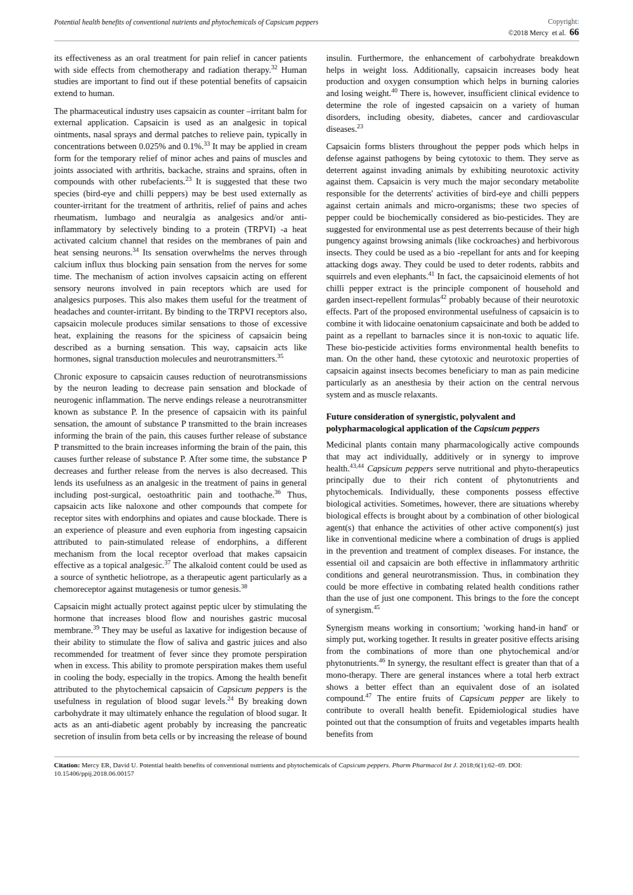Potential health benefits of conventional nutrients and phytochemicals of Capsicum peppers
Copyright:
©2018 Mercy et al. 66
its effectiveness as an oral treatment for pain relief in cancer patients with side effects from chemotherapy and radiation therapy.32 Human studies are important to find out if these potential benefits of capsaicin extend to human.
The pharmaceutical industry uses capsaicin as counter –irritant balm for external application. Capsaicin is used as an analgesic in topical ointments, nasal sprays and dermal patches to relieve pain, typically in concentrations between 0.025% and 0.1%.33 It may be applied in cream form for the temporary relief of minor aches and pains of muscles and joints associated with arthritis, backache, strains and sprains, often in compounds with other rubefacients.23 It is suggested that these two species (bird-eye and chilli peppers) may be best used externally as counter-irritant for the treatment of arthritis, relief of pains and aches rheumatism, lumbago and neuralgia as analgesics and/or anti-inflammatory by selectively binding to a protein (TRPVI) -a heat activated calcium channel that resides on the membranes of pain and heat sensing neurons.34 Its sensation overwhelms the nerves through calcium influx thus blocking pain sensation from the nerves for some time. The mechanism of action involves capsaicin acting on efferent sensory neurons involved in pain receptors which are used for analgesics purposes. This also makes them useful for the treatment of headaches and counter-irritant. By binding to the TRPVI receptors also, capsaicin molecule produces similar sensations to those of excessive heat, explaining the reasons for the spiciness of capsaicin being described as a burning sensation. This way, capsaicin acts like hormones, signal transduction molecules and neurotransmitters.35
Chronic exposure to capsaicin causes reduction of neurotransmissions by the neuron leading to decrease pain sensation and blockade of neurogenic inflammation. The nerve endings release a neurotransmitter known as substance P. In the presence of capsaicin with its painful sensation, the amount of substance P transmitted to the brain increases informing the brain of the pain, this causes further release of substance P transmitted to the brain increases informing the brain of the pain, this causes further release of substance P. After some time, the substance P decreases and further release from the nerves is also decreased. This lends its usefulness as an analgesic in the treatment of pains in general including post-surgical, oestoathritic pain and toothache.36 Thus, capsaicin acts like naloxone and other compounds that compete for receptor sites with endorphins and opiates and cause blockade. There is an experience of pleasure and even euphoria from ingesting capsaicin attributed to pain-stimulated release of endorphins, a different mechanism from the local receptor overload that makes capsaicin effective as a topical analgesic.37 The alkaloid content could be used as a source of synthetic heliotrope, as a therapeutic agent particularly as a chemoreceptor against mutagenesis or tumor genesis.38
Capsaicin might actually protect against peptic ulcer by stimulating the hormone that increases blood flow and nourishes gastric mucosal membrane.39 They may be useful as laxative for indigestion because of their ability to stimulate the flow of saliva and gastric juices and also recommended for treatment of fever since they promote perspiration when in excess. This ability to promote perspiration makes them useful in cooling the body, especially in the tropics. Among the health benefit attributed to the phytochemical capsaicin of Capsicum peppers is the usefulness in regulation of blood sugar levels.24 By breaking down carbohydrate it may ultimately enhance the regulation of blood sugar. It acts as an anti-diabetic agent probably by increasing the pancreatic secretion of insulin from beta cells or by increasing the release of bound insulin. Furthermore, the enhancement of carbohydrate breakdown helps in weight loss. Additionally, capsaicin increases body heat production and oxygen consumption which helps in burning calories and losing weight.40 There is, however, insufficient clinical evidence to determine the role of ingested capsaicin on a variety of human disorders, including obesity, diabetes, cancer and cardiovascular diseases.23
Capsaicin forms blisters throughout the pepper pods which helps in defense against pathogens by being cytotoxic to them. They serve as deterrent against invading animals by exhibiting neurotoxic activity against them. Capsaicin is very much the major secondary metabolite responsible for the deterrents' activities of bird-eye and chilli peppers against certain animals and micro-organisms; these two species of pepper could be biochemically considered as bio-pesticides. They are suggested for environmental use as pest deterrents because of their high pungency against browsing animals (like cockroaches) and herbivorous insects. They could be used as a bio -repellant for ants and for keeping attacking dogs away. They could be used to deter rodents, rabbits and squirrels and even elephants.41 In fact, the capsaicinoid elements of hot chilli pepper extract is the principle component of household and garden insect-repellent formulas42 probably because of their neurotoxic effects. Part of the proposed environmental usefulness of capsaicin is to combine it with lidocaine oenatonium capsaicinate and both be added to paint as a repellant to barnacles since it is non-toxic to aquatic life. These bio-pesticide activities forms environmental health benefits to man. On the other hand, these cytotoxic and neurotoxic properties of capsaicin against insects becomes beneficiary to man as pain medicine particularly as an anesthesia by their action on the central nervous system and as muscle relaxants.
Future consideration of synergistic, polyvalent and polypharmacological application of the Capsicum peppers
Medicinal plants contain many pharmacologically active compounds that may act individually, additively or in synergy to improve health.43,44 Capsicum peppers serve nutritional and phyto-therapeutics principally due to their rich content of phytonutrients and phytochemicals. Individually, these components possess effective biological activities. Sometimes, however, there are situations whereby biological effects is brought about by a combination of other biological agent(s) that enhance the activities of other active component(s) just like in conventional medicine where a combination of drugs is applied in the prevention and treatment of complex diseases. For instance, the essential oil and capsaicin are both effective in inflammatory arthritic conditions and general neurotransmission. Thus, in combination they could be more effective in combating related health conditions rather than the use of just one component. This brings to the fore the concept of synergism.45
Synergism means working in consortium; 'working hand-in hand' or simply put, working together. It results in greater positive effects arising from the combinations of more than one phytochemical and/or phytonutrients.46 In synergy, the resultant effect is greater than that of a mono-therapy. There are general instances where a total herb extract shows a better effect than an equivalent dose of an isolated compound.47 The entire fruits of Capsicum pepper are likely to contribute to overall health benefit. Epidemiological studies have pointed out that the consumption of fruits and vegetables imparts health benefits from
Citation: Mercy ER, David U. Potential health benefits of conventional nutrients and phytochemicals of Capsicum peppers. Pharm Pharmacol Int J. 2018;6(1):62–69. DOI: 10.15406/ppij.2018.06.00157